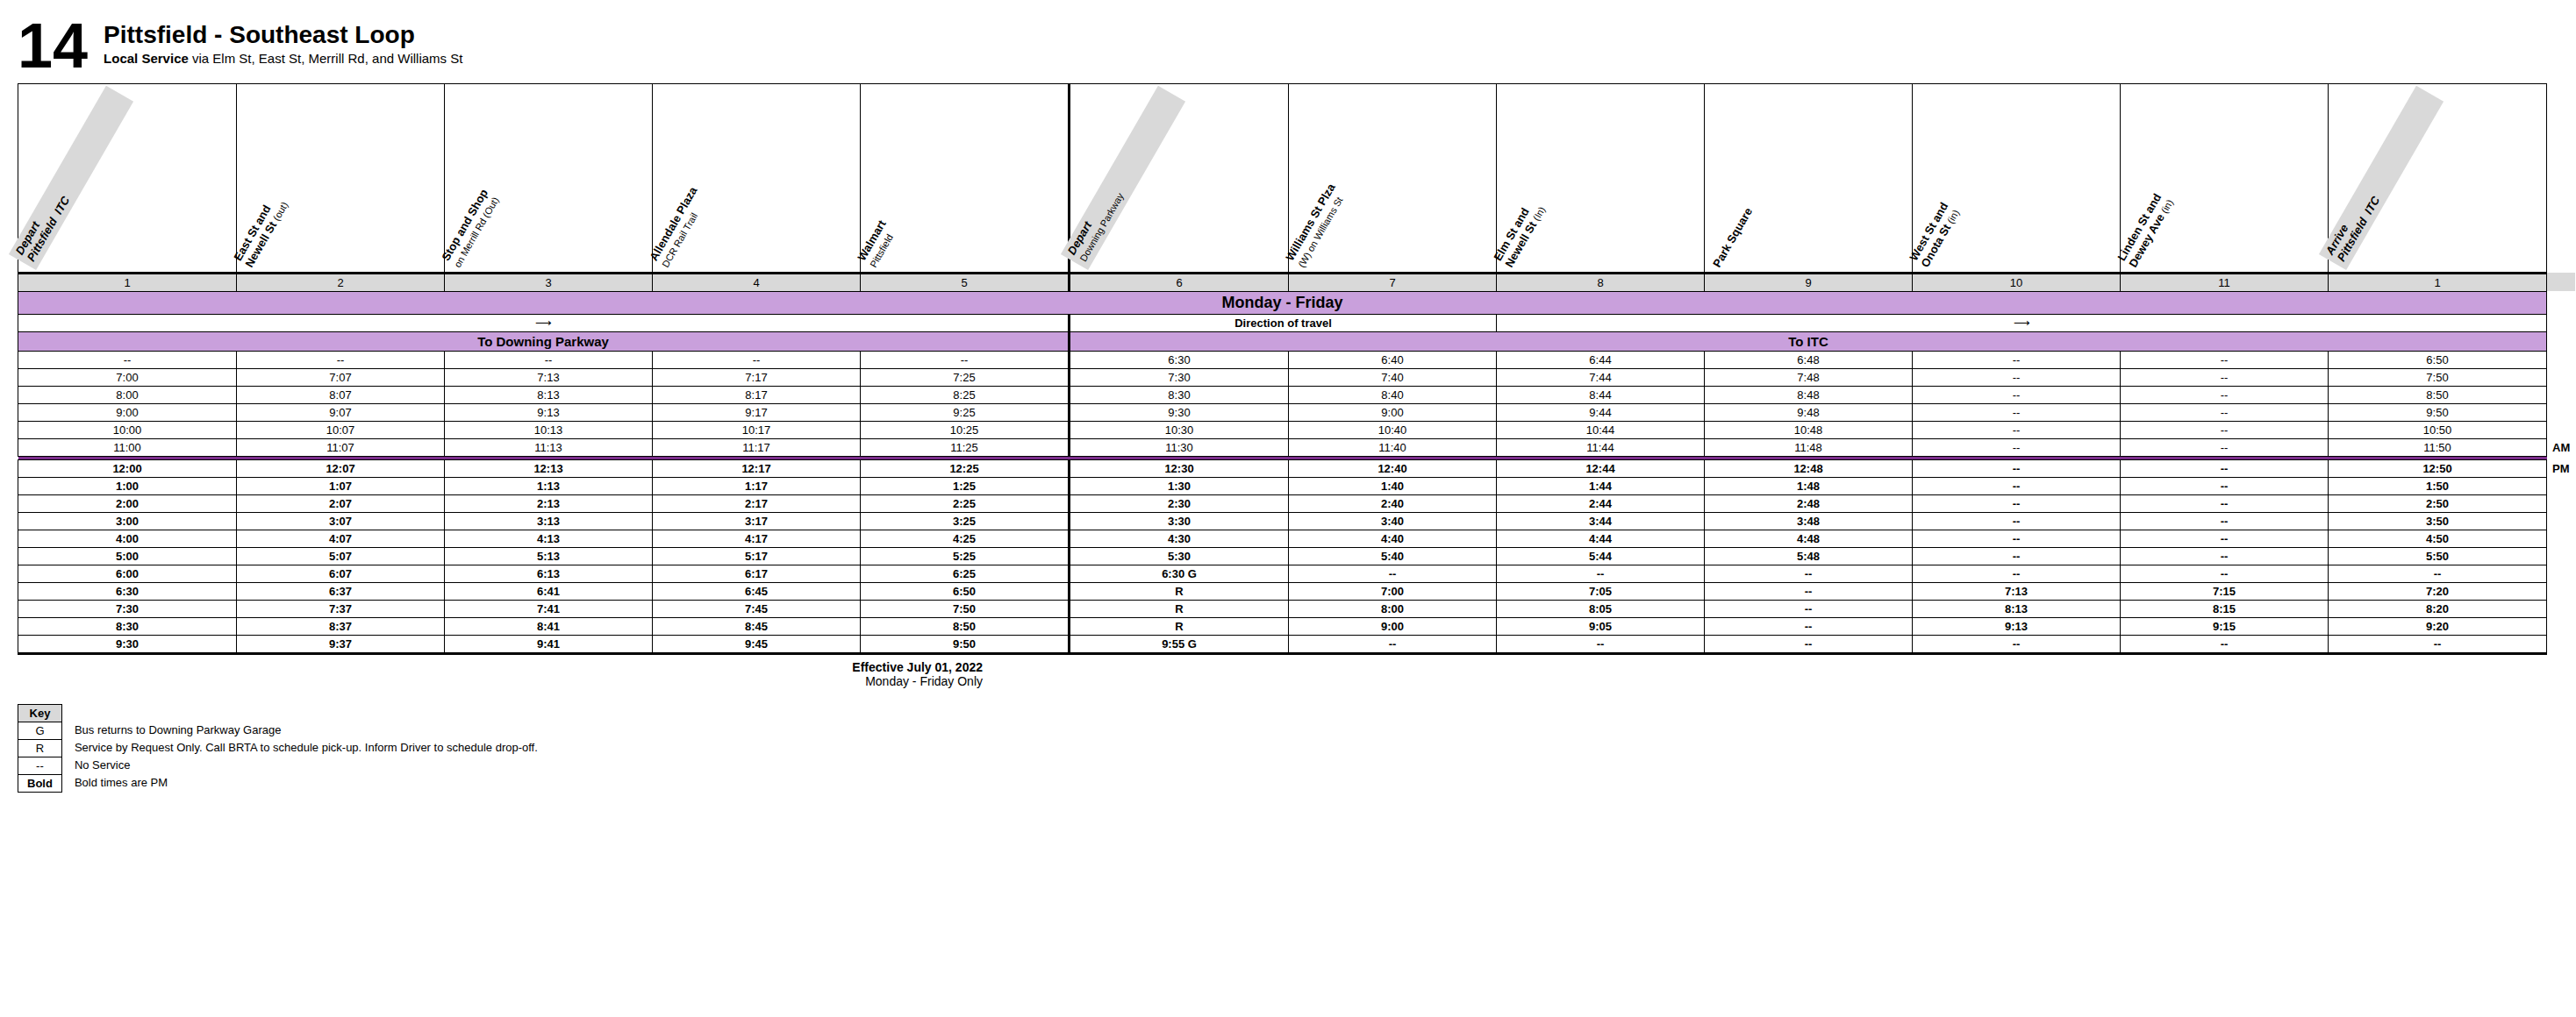14
Pittsfield - Southeast Loop
Local Service via Elm St, East St, Merrill Rd, and Williams St
| Depart Pittsfield ITC | East St and Newell St (out) | Stop and Shop on Merrill Rd (Out) | Allendale Plaza DCR Rail Trail | Walmart Pittsfield | Depart Downing Parkway | Williams St Plza (W) on Williams St | Elm St and Newell St (In) | Park Square | West St and Onota St (in) | Linden St and Dewey Ave (in) | Arrive Pittsfield ITC | |
| --- | --- | --- | --- | --- | --- | --- | --- | --- | --- | --- | --- | --- |
| 1 | 2 | 3 | 4 | 5 | 6 | 7 | 8 | 9 | 10 | 11 | 1 | |
| Monday - Friday | |
| ⟶ | Direction of travel | ⟶ | |
| To Downing Parkway | To ITC | |
| -- | -- | -- | -- | -- | 6:30 | 6:40 | 6:44 | 6:48 | -- | -- | 6:50 | |
| 7:00 | 7:07 | 7:13 | 7:17 | 7:25 | 7:30 | 7:40 | 7:44 | 7:48 | -- | -- | 7:50 | |
| 8:00 | 8:07 | 8:13 | 8:17 | 8:25 | 8:30 | 8:40 | 8:44 | 8:48 | -- | -- | 8:50 | |
| 9:00 | 9:07 | 9:13 | 9:17 | 9:25 | 9:30 | 9:00 | 9:44 | 9:48 | -- | -- | 9:50 | |
| 10:00 | 10:07 | 10:13 | 10:17 | 10:25 | 10:30 | 10:40 | 10:44 | 10:48 | -- | -- | 10:50 | |
| 11:00 | 11:07 | 11:13 | 11:17 | 11:25 | 11:30 | 11:40 | 11:44 | 11:48 | -- | -- | 11:50 | AM |
| 12:00 | 12:07 | 12:13 | 12:17 | 12:25 | 12:30 | 12:40 | 12:44 | 12:48 | -- | -- | 12:50 | PM |
| 1:00 | 1:07 | 1:13 | 1:17 | 1:25 | 1:30 | 1:40 | 1:44 | 1:48 | -- | -- | 1:50 | |
| 2:00 | 2:07 | 2:13 | 2:17 | 2:25 | 2:30 | 2:40 | 2:44 | 2:48 | -- | -- | 2:50 | |
| 3:00 | 3:07 | 3:13 | 3:17 | 3:25 | 3:30 | 3:40 | 3:44 | 3:48 | -- | -- | 3:50 | |
| 4:00 | 4:07 | 4:13 | 4:17 | 4:25 | 4:30 | 4:40 | 4:44 | 4:48 | -- | -- | 4:50 | |
| 5:00 | 5:07 | 5:13 | 5:17 | 5:25 | 5:30 | 5:40 | 5:44 | 5:48 | -- | -- | 5:50 | |
| 6:00 | 6:07 | 6:13 | 6:17 | 6:25 | 6:30 G | -- | -- | -- | -- | -- | -- | |
| 6:30 | 6:37 | 6:41 | 6:45 | 6:50 | R | 7:00 | 7:05 | -- | 7:13 | 7:15 | 7:20 | |
| 7:30 | 7:37 | 7:41 | 7:45 | 7:50 | R | 8:00 | 8:05 | -- | 8:13 | 8:15 | 8:20 | |
| 8:30 | 8:37 | 8:41 | 8:45 | 8:50 | R | 9:00 | 9:05 | -- | 9:13 | 9:15 | 9:20 | |
| 9:30 | 9:37 | 9:41 | 9:45 | 9:50 | 9:55 G | -- | -- | -- | -- | -- | -- | |
Effective July 01, 2022 Monday - Friday Only
| Key |
| --- |
| G |
| R |
| -- |
| Bold |
Bus returns to Downing Parkway Garage
Service by Request Only. Call BRTA to schedule pick-up. Inform Driver to schedule drop-off.
No Service
Bold times are PM